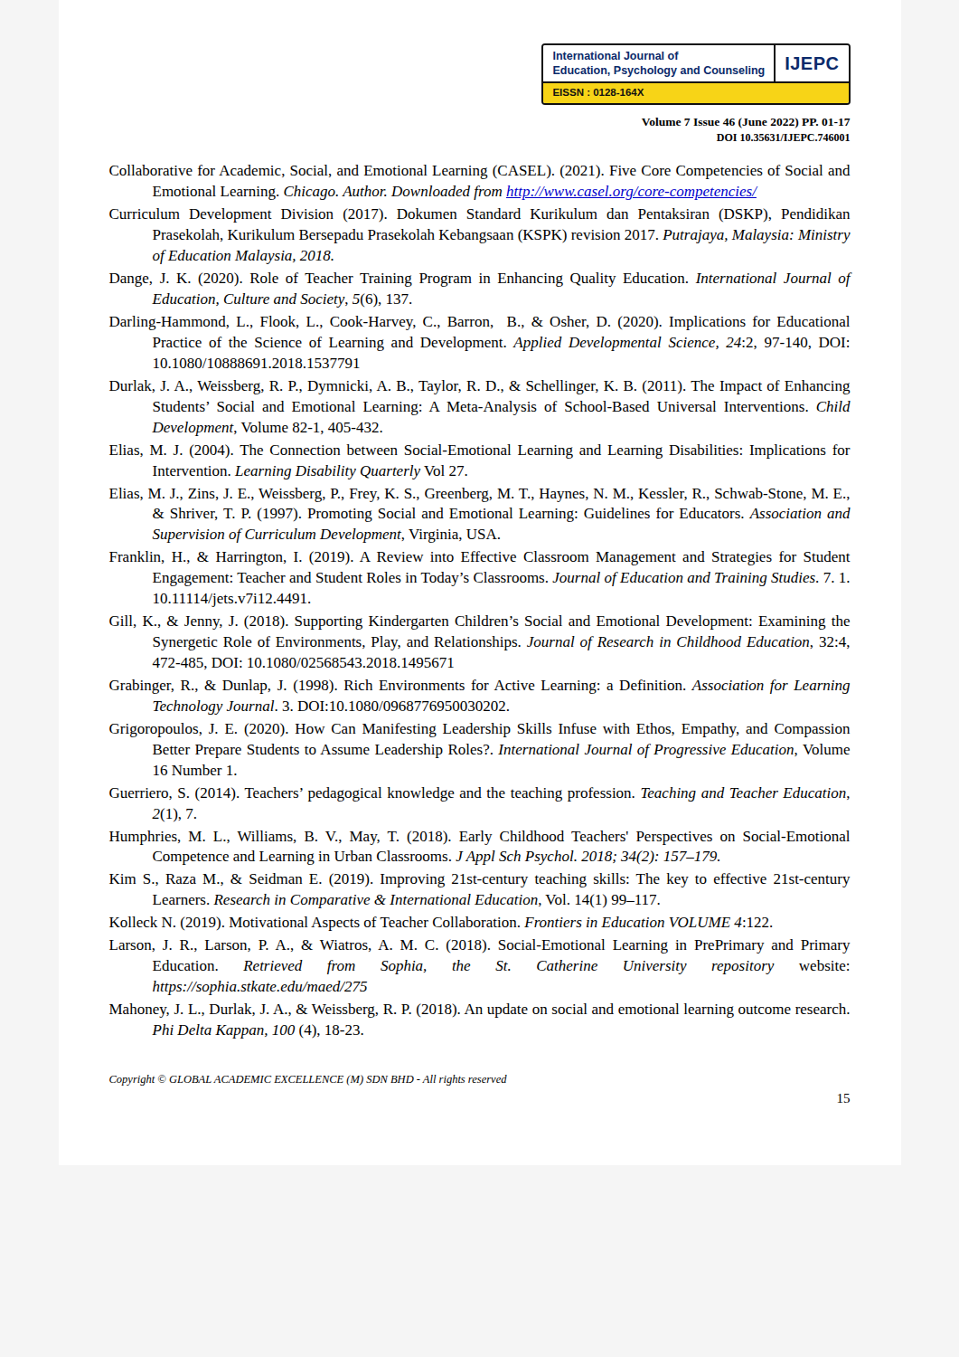International Journal of
Education, Psychology and Counseling
IJEPC
EISSN : 0128-164X
Volume 7 Issue 46 (June 2022) PP. 01-17
DOI 10.35631/IJEPC.746001
Collaborative for Academic, Social, and Emotional Learning (CASEL). (2021). Five Core Competencies of Social and Emotional Learning. Chicago. Author. Downloaded from http://www.casel.org/core-competencies/
Curriculum Development Division (2017). Dokumen Standard Kurikulum dan Pentaksiran (DSKP), Pendidikan Prasekolah, Kurikulum Bersepadu Prasekolah Kebangsaan (KSPK) revision 2017. Putrajaya, Malaysia: Ministry of Education Malaysia, 2018.
Dange, J. K. (2020). Role of Teacher Training Program in Enhancing Quality Education. International Journal of Education, Culture and Society, 5(6), 137.
Darling-Hammond, L., Flook, L., Cook-Harvey, C., Barron, B., & Osher, D. (2020). Implications for Educational Practice of the Science of Learning and Development. Applied Developmental Science, 24:2, 97-140, DOI: 10.1080/10888691.2018.1537791
Durlak, J. A., Weissberg, R. P., Dymnicki, A. B., Taylor, R. D., & Schellinger, K. B. (2011). The Impact of Enhancing Students’ Social and Emotional Learning: A Meta-Analysis of School-Based Universal Interventions. Child Development, Volume 82-1, 405-432.
Elias, M. J. (2004). The Connection between Social-Emotional Learning and Learning Disabilities: Implications for Intervention. Learning Disability Quarterly Vol 27.
Elias, M. J., Zins, J. E., Weissberg, P., Frey, K. S., Greenberg, M. T., Haynes, N. M., Kessler, R., Schwab-Stone, M. E., & Shriver, T. P. (1997). Promoting Social and Emotional Learning: Guidelines for Educators. Association and Supervision of Curriculum Development, Virginia, USA.
Franklin, H., & Harrington, I. (2019). A Review into Effective Classroom Management and Strategies for Student Engagement: Teacher and Student Roles in Today’s Classrooms. Journal of Education and Training Studies. 7. 1. 10.11114/jets.v7i12.4491.
Gill, K., & Jenny, J. (2018). Supporting Kindergarten Children’s Social and Emotional Development: Examining the Synergetic Role of Environments, Play, and Relationships. Journal of Research in Childhood Education, 32:4, 472-485, DOI: 10.1080/02568543.2018.1495671
Grabinger, R., & Dunlap, J. (1998). Rich Environments for Active Learning: a Definition. Association for Learning Technology Journal. 3. DOI:10.1080/0968776950030202.
Grigoropoulos, J. E. (2020). How Can Manifesting Leadership Skills Infuse with Ethos, Empathy, and Compassion Better Prepare Students to Assume Leadership Roles?. International Journal of Progressive Education, Volume 16 Number 1.
Guerriero, S. (2014). Teachers’ pedagogical knowledge and the teaching profession. Teaching and Teacher Education, 2(1), 7.
Humphries, M. L., Williams, B. V., May, T. (2018). Early Childhood Teachers' Perspectives on Social-Emotional Competence and Learning in Urban Classrooms. J Appl Sch Psychol. 2018; 34(2): 157–179.
Kim S., Raza M., & Seidman E. (2019). Improving 21st-century teaching skills: The key to effective 21st-century Learners. Research in Comparative & International Education, Vol. 14(1) 99–117.
Kolleck N. (2019). Motivational Aspects of Teacher Collaboration. Frontiers in Education VOLUME 4:122.
Larson, J. R., Larson, P. A., & Wiatros, A. M. C. (2018). Social-Emotional Learning in PrePrimary and Primary Education. Retrieved from Sophia, the St. Catherine University repository website: https://sophia.stkate.edu/maed/275
Mahoney, J. L., Durlak, J. A., & Weissberg, R. P. (2018). An update on social and emotional learning outcome research. Phi Delta Kappan, 100 (4), 18-23.
Copyright © GLOBAL ACADEMIC EXCELLENCE (M) SDN BHD - All rights reserved
15